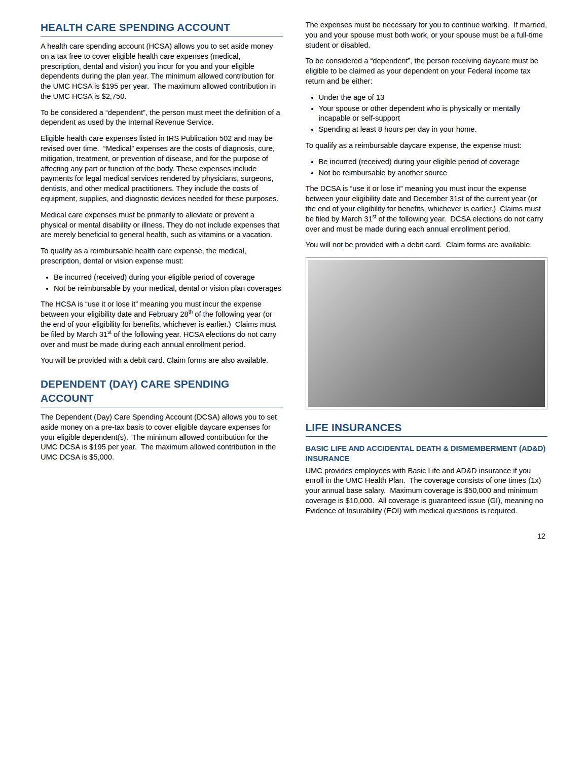HEALTH CARE SPENDING ACCOUNT
A health care spending account (HCSA) allows you to set aside money on a tax free to cover eligible health care expenses (medical, prescription, dental and vision) you incur for you and your eligible dependents during the plan year. The minimum allowed contribution for the UMC HCSA is $195 per year. The maximum allowed contribution in the UMC HCSA is $2,750.
To be considered a “dependent”, the person must meet the definition of a dependent as used by the Internal Revenue Service.
Eligible health care expenses listed in IRS Publication 502 and may be revised over time. “Medical” expenses are the costs of diagnosis, cure, mitigation, treatment, or prevention of disease, and for the purpose of affecting any part or function of the body. These expenses include payments for legal medical services rendered by physicians, surgeons, dentists, and other medical practitioners. They include the costs of equipment, supplies, and diagnostic devices needed for these purposes.
Medical care expenses must be primarily to alleviate or prevent a physical or mental disability or illness. They do not include expenses that are merely beneficial to general health, such as vitamins or a vacation.
To qualify as a reimbursable health care expense, the medical, prescription, dental or vision expense must:
Be incurred (received) during your eligible period of coverage
Not be reimbursable by your medical, dental or vision plan coverages
The HCSA is “use it or lose it” meaning you must incur the expense between your eligibility date and February 28th of the following year (or the end of your eligibility for benefits, whichever is earlier.) Claims must be filed by March 31st of the following year. HCSA elections do not carry over and must be made during each annual enrollment period.
You will be provided with a debit card. Claim forms are also available.
DEPENDENT (DAY) CARE SPENDING ACCOUNT
The Dependent (Day) Care Spending Account (DCSA) allows you to set aside money on a pre-tax basis to cover eligible daycare expenses for your eligible dependent(s). The minimum allowed contribution for the UMC DCSA is $195 per year. The maximum allowed contribution in the UMC DCSA is $5,000.
The expenses must be necessary for you to continue working. If married, you and your spouse must both work, or your spouse must be a full-time student or disabled.
To be considered a “dependent”, the person receiving daycare must be eligible to be claimed as your dependent on your Federal income tax return and be either:
Under the age of 13
Your spouse or other dependent who is physically or mentally incapable or self-support
Spending at least 8 hours per day in your home.
To qualify as a reimbursable daycare expense, the expense must:
Be incurred (received) during your eligible period of coverage
Not be reimbursable by another source
The DCSA is “use it or lose it” meaning you must incur the expense between your eligibility date and December 31st of the current year (or the end of your eligibility for benefits, whichever is earlier.) Claims must be filed by March 31st of the following year. DCSA elections do not carry over and must be made during each annual enrollment period.
You will not be provided with a debit card. Claim forms are available.
LIFE INSURANCES
BASIC LIFE AND ACCIDENTAL DEATH & DISMEMBERMENT (AD&D) INSURANCE
UMC provides employees with Basic Life and AD&D insurance if you enroll in the UMC Health Plan. The coverage consists of one times (1x) your annual base salary. Maximum coverage is $50,000 and minimum coverage is $10,000. All coverage is guaranteed issue (GI), meaning no Evidence of Insurability (EOI) with medical questions is required.
12